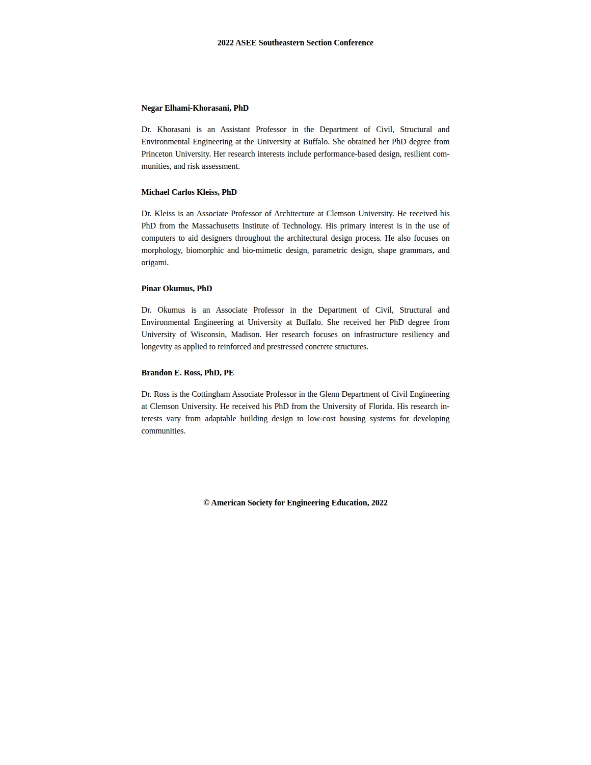2022 ASEE Southeastern Section Conference
Negar Elhami-Khorasani, PhD
Dr. Khorasani is an Assistant Professor in the Department of Civil, Structural and Environmental Engineering at the University at Buffalo. She obtained her PhD degree from Princeton University. Her research interests include performance-based design, resilient communities, and risk assessment.
Michael Carlos Kleiss, PhD
Dr. Kleiss is an Associate Professor of Architecture at Clemson University. He received his PhD from the Massachusetts Institute of Technology. His primary interest is in the use of computers to aid designers throughout the architectural design process. He also focuses on morphology, biomorphic and bio-mimetic design, parametric design, shape grammars, and origami.
Pinar Okumus, PhD
Dr. Okumus is an Associate Professor in the Department of Civil, Structural and Environmental Engineering at University at Buffalo. She received her PhD degree from University of Wisconsin, Madison. Her research focuses on infrastructure resiliency and longevity as applied to reinforced and prestressed concrete structures.
Brandon E. Ross, PhD, PE
Dr. Ross is the Cottingham Associate Professor in the Glenn Department of Civil Engineering at Clemson University. He received his PhD from the University of Florida. His research interests vary from adaptable building design to low-cost housing systems for developing communities.
© American Society for Engineering Education, 2022